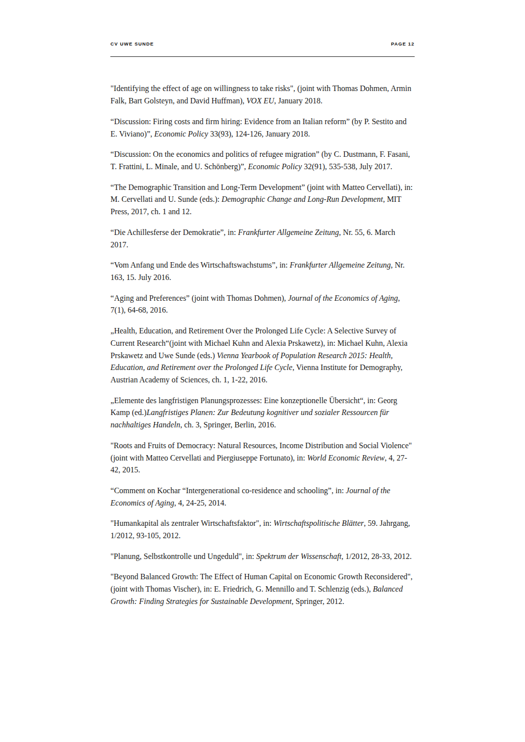CV Uwe Sunde Page 12
"Identifying the effect of age on willingness to take risks", (joint with Thomas Dohmen, Armin Falk, Bart Golsteyn, and David Huffman), VOX EU, January 2018.
“Discussion: Firing costs and firm hiring: Evidence from an Italian reform” (by P. Sestito and E. Viviano)”, Economic Policy 33(93), 124-126, January 2018.
“Discussion: On the economics and politics of refugee migration” (by C. Dustmann, F. Fasani, T. Frattini, L. Minale, and U. Schönberg)”, Economic Policy 32(91), 535-538, July 2017.
“The Demographic Transition and Long-Term Development” (joint with Matteo Cervellati), in: M. Cervellati and U. Sunde (eds.): Demographic Change and Long-Run Development, MIT Press, 2017, ch. 1 and 12.
“Die Achillesferse der Demokratie”, in: Frankfurter Allgemeine Zeitung, Nr. 55, 6. March 2017.
“Vom Anfang und Ende des Wirtschaftswachstums”, in: Frankfurter Allgemeine Zeitung, Nr. 163, 15. July 2016.
“Aging and Preferences” (joint with Thomas Dohmen), Journal of the Economics of Aging, 7(1), 64-68, 2016.
„Health, Education, and Retirement Over the Prolonged Life Cycle: A Selective Survey of Current Research“(joint with Michael Kuhn and Alexia Prskawetz), in: Michael Kuhn, Alexia Prskawetz and Uwe Sunde (eds.) Vienna Yearbook of Population Research 2015: Health, Education, and Retirement over the Prolonged Life Cycle, Vienna Institute for Demography, Austrian Academy of Sciences, ch. 1, 1-22, 2016.
„Elemente des langfristigen Planungsprozesses: Eine konzeptionelle Übersicht“, in: Georg Kamp (ed.)Langfristiges Planen: Zur Bedeutung kognitiver und sozialer Ressourcen für nachhaltiges Handeln, ch. 3, Springer, Berlin, 2016.
"Roots and Fruits of Democracy: Natural Resources, Income Distribution and Social Violence" (joint with Matteo Cervellati and Piergiuseppe Fortunato), in: World Economic Review, 4, 27-42, 2015.
“Comment on Kochar “Intergenerational co-residence and schooling”, in: Journal of the Economics of Aging, 4, 24-25, 2014.
"Humankapital als zentraler Wirtschaftsfaktor", in: Wirtschaftspolitische Blätter, 59. Jahrgang, 1/2012, 93-105, 2012.
"Planung, Selbstkontrolle und Ungeduld", in: Spektrum der Wissenschaft, 1/2012, 28-33, 2012.
"Beyond Balanced Growth: The Effect of Human Capital on Economic Growth Reconsidered", (joint with Thomas Vischer), in: E. Friedrich, G. Mennillo and T. Schlenzig (eds.), Balanced Growth: Finding Strategies for Sustainable Development, Springer, 2012.